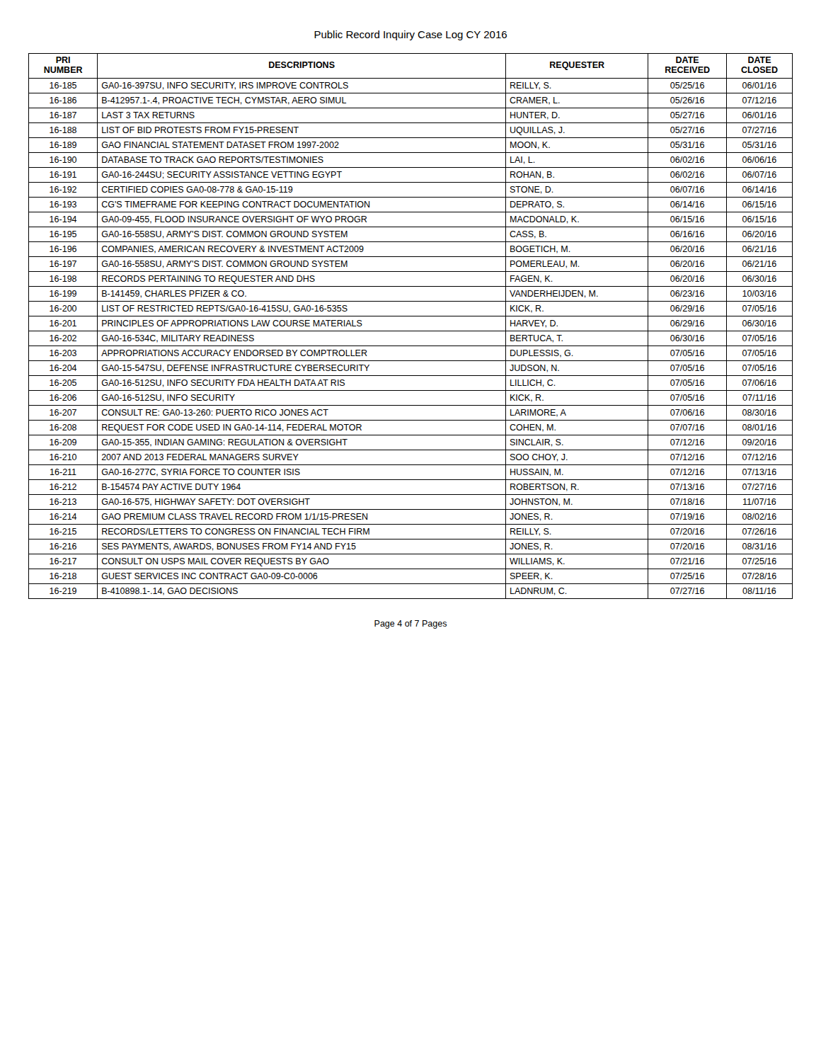Public Record Inquiry Case Log CY 2016
| PRI NUMBER | DESCRIPTIONS | REQUESTER | DATE RECEIVED | DATE CLOSED |
| --- | --- | --- | --- | --- |
| 16-185 | GA0-16-397SU, INFO SECURITY, IRS IMPROVE CONTROLS | REILLY, S. | 05/25/16 | 06/01/16 |
| 16-186 | B-412957.1-.4, PROACTIVE TECH, CYMSTAR, AERO SIMUL | CRAMER, L. | 05/26/16 | 07/12/16 |
| 16-187 | LAST 3 TAX RETURNS | HUNTER, D. | 05/27/16 | 06/01/16 |
| 16-188 | LIST OF BID PROTESTS FROM FY15-PRESENT | UQUILLAS, J. | 05/27/16 | 07/27/16 |
| 16-189 | GAO FINANCIAL STATEMENT DATASET FROM 1997-2002 | MOON, K. | 05/31/16 | 05/31/16 |
| 16-190 | DATABASE TO TRACK GAO REPORTS/TESTIMONIES | LAI, L. | 06/02/16 | 06/06/16 |
| 16-191 | GA0-16-244SU; SECURITY ASSISTANCE VETTING EGYPT | ROHAN, B. | 06/02/16 | 06/07/16 |
| 16-192 | CERTIFIED COPIES GA0-08-778 & GA0-15-119 | STONE, D. | 06/07/16 | 06/14/16 |
| 16-193 | CG'S TIMEFRAME FOR KEEPING CONTRACT DOCUMENTATION | DEPRATO, S. | 06/14/16 | 06/15/16 |
| 16-194 | GA0-09-455, FLOOD INSURANCE OVERSIGHT OF WYO PROGR | MACDONALD, K. | 06/15/16 | 06/15/16 |
| 16-195 | GA0-16-558SU, ARMY'S DIST. COMMON GROUND SYSTEM | CASS, B. | 06/16/16 | 06/20/16 |
| 16-196 | COMPANIES, AMERICAN RECOVERY & INVESTMENT ACT2009 | BOGETICH, M. | 06/20/16 | 06/21/16 |
| 16-197 | GA0-16-558SU, ARMY'S DIST. COMMON GROUND SYSTEM | POMERLEAU, M. | 06/20/16 | 06/21/16 |
| 16-198 | RECORDS PERTAINING TO REQUESTER AND DHS | FAGEN, K. | 06/20/16 | 06/30/16 |
| 16-199 | B-141459, CHARLES PFIZER & CO. | VANDERHEIJDEN, M. | 06/23/16 | 10/03/16 |
| 16-200 | LIST OF RESTRICTED REPTS/GA0-16-415SU, GA0-16-535S | KICK, R. | 06/29/16 | 07/05/16 |
| 16-201 | PRINCIPLES OF APPROPRIATIONS LAW COURSE MATERIALS | HARVEY, D. | 06/29/16 | 06/30/16 |
| 16-202 | GA0-16-534C, MILITARY READINESS | BERTUCA, T. | 06/30/16 | 07/05/16 |
| 16-203 | APPROPRIATIONS ACCURACY ENDORSED BY COMPTROLLER | DUPLESSIS, G. | 07/05/16 | 07/05/16 |
| 16-204 | GA0-15-547SU, DEFENSE INFRASTRUCTURE CYBERSECURITY | JUDSON, N. | 07/05/16 | 07/05/16 |
| 16-205 | GA0-16-512SU, INFO SECURITY FDA HEALTH DATA AT RIS | LILLICH, C. | 07/05/16 | 07/06/16 |
| 16-206 | GA0-16-512SU, INFO SECURITY | KICK, R. | 07/05/16 | 07/11/16 |
| 16-207 | CONSULT RE: GA0-13-260: PUERTO RICO JONES ACT | LARIMORE, A | 07/06/16 | 08/30/16 |
| 16-208 | REQUEST FOR CODE USED IN GA0-14-114, FEDERAL MOTOR | COHEN, M. | 07/07/16 | 08/01/16 |
| 16-209 | GA0-15-355, INDIAN GAMING: REGULATION & OVERSIGHT | SINCLAIR, S. | 07/12/16 | 09/20/16 |
| 16-210 | 2007 AND 2013 FEDERAL MANAGERS SURVEY | SOO CHOY, J. | 07/12/16 | 07/12/16 |
| 16-211 | GA0-16-277C, SYRIA FORCE TO COUNTER ISIS | HUSSAIN, M. | 07/12/16 | 07/13/16 |
| 16-212 | B-154574 PAY ACTIVE DUTY 1964 | ROBERTSON, R. | 07/13/16 | 07/27/16 |
| 16-213 | GA0-16-575, HIGHWAY SAFETY: DOT OVERSIGHT | JOHNSTON, M. | 07/18/16 | 11/07/16 |
| 16-214 | GAO PREMIUM CLASS TRAVEL RECORD FROM 1/1/15-PRESEN | JONES, R. | 07/19/16 | 08/02/16 |
| 16-215 | RECORDS/LETTERS TO CONGRESS ON FINANCIAL TECH FIRM | REILLY, S. | 07/20/16 | 07/26/16 |
| 16-216 | SES PAYMENTS, AWARDS, BONUSES FROM FY14 AND FY15 | JONES, R. | 07/20/16 | 08/31/16 |
| 16-217 | CONSULT ON USPS MAIL COVER REQUESTS BY GAO | WILLIAMS, K. | 07/21/16 | 07/25/16 |
| 16-218 | GUEST SERVICES INC CONTRACT GA0-09-C0-0006 | SPEER, K. | 07/25/16 | 07/28/16 |
| 16-219 | B-410898.1-.14, GAO DECISIONS | LADNRUM, C. | 07/27/16 | 08/11/16 |
Page 4 of 7 Pages